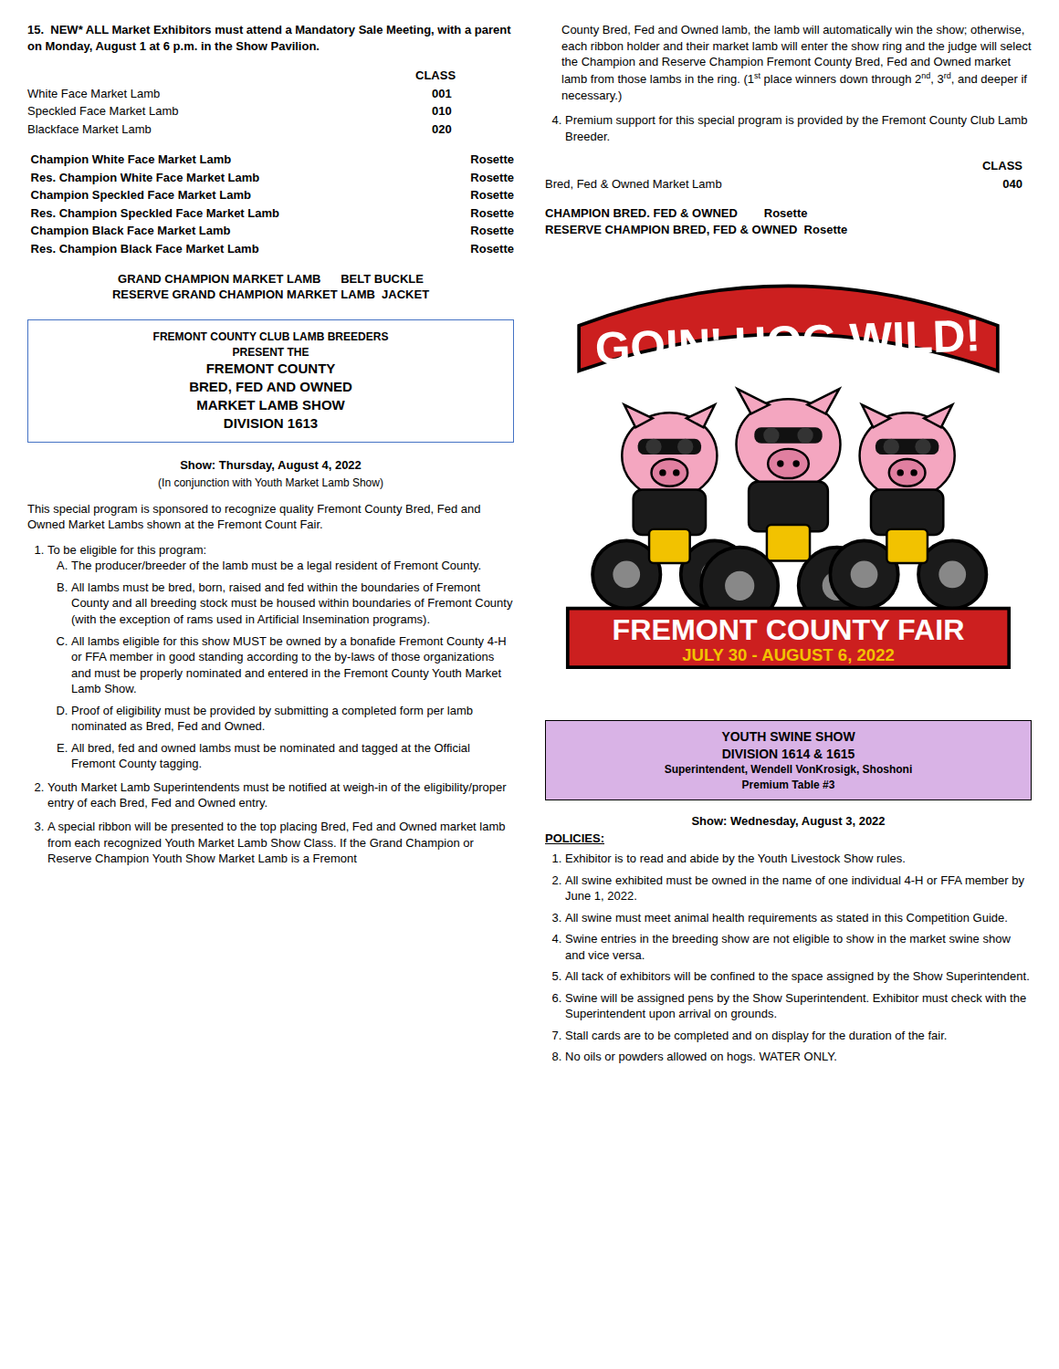15. NEW* ALL Market Exhibitors must attend a Mandatory Sale Meeting, with a parent on Monday, August 1 at 6 p.m. in the Show Pavilion.
| | CLASS |
| White Face Market Lamb | 001 |
| Speckled Face Market Lamb | 010 |
| Blackface Market Lamb | 020 |
| Champion White Face Market Lamb | Rosette |
| Res. Champion White Face Market Lamb | Rosette |
| Champion Speckled Face Market Lamb | Rosette |
| Res. Champion Speckled Face Market Lamb | Rosette |
| Champion Black Face Market Lamb | Rosette |
| Res. Champion Black Face Market Lamb | Rosette |
GRAND CHAMPION MARKET LAMB BELT BUCKLE
RESERVE GRAND CHAMPION MARKET LAMB JACKET
FREMONT COUNTY CLUB LAMB BREEDERS
PRESENT THE
FREMONT COUNTY
BRED, FED AND OWNED
MARKET LAMB SHOW
DIVISION 1613
Show: Thursday, August 4, 2022
(In conjunction with Youth Market Lamb Show)
This special program is sponsored to recognize quality Fremont County Bred, Fed and Owned Market Lambs shown at the Fremont Count Fair.
To be eligible for this program:
The producer/breeder of the lamb must be a legal resident of Fremont County.
All lambs must be bred, born, raised and fed within the boundaries of Fremont County and all breeding stock must be housed within boundaries of Fremont County (with the exception of rams used in Artificial Insemination programs).
All lambs eligible for this show MUST be owned by a bonafide Fremont County 4-H or FFA member in good standing according to the by-laws of those organizations and must be properly nominated and entered in the Fremont County Youth Market Lamb Show.
Proof of eligibility must be provided by submitting a completed form per lamb nominated as Bred, Fed and Owned.
All bred, fed and owned lambs must be nominated and tagged at the Official Fremont County tagging.
Youth Market Lamb Superintendents must be notified at weigh-in of the eligibility/proper entry of each Bred, Fed and Owned entry.
A special ribbon will be presented to the top placing Bred, Fed and Owned market lamb from each recognized Youth Market Lamb Show Class. If the Grand Champion or Reserve Champion Youth Show Market Lamb is a Fremont
County Bred, Fed and Owned lamb, the lamb will automatically win the show; otherwise, each ribbon holder and their market lamb will enter the show ring and the judge will select the Champion and Reserve Champion Fremont County Bred, Fed and Owned market lamb from those lambs in the ring. (1st place winners down through 2nd, 3rd, and deeper if necessary.)
Premium support for this special program is provided by the Fremont County Club Lamb Breeder.
| | CLASS |
| Bred, Fed & Owned Market Lamb | 040 |
CHAMPION BRED. FED & OWNED Rosette
RESERVE CHAMPION BRED, FED & OWNED Rosette
GOIN' HOG WILD! FREMONT COUNTY FAIR JULY 30 - AUGUST 6, 2022
YOUTH SWINE SHOW
DIVISION 1614 & 1615
Superintendent, Wendell VonKrosigk, Shoshoni
Premium Table #3
Show: Wednesday, August 3, 2022
POLICIES:
Exhibitor is to read and abide by the Youth Livestock Show rules.
All swine exhibited must be owned in the name of one individual 4-H or FFA member by June 1, 2022.
All swine must meet animal health requirements as stated in this Competition Guide.
Swine entries in the breeding show are not eligible to show in the market swine show and vice versa.
All tack of exhibitors will be confined to the space assigned by the Show Superintendent.
Swine will be assigned pens by the Show Superintendent. Exhibitor must check with the Superintendent upon arrival on grounds.
Stall cards are to be completed and on display for the duration of the fair.
No oils or powders allowed on hogs. WATER ONLY.